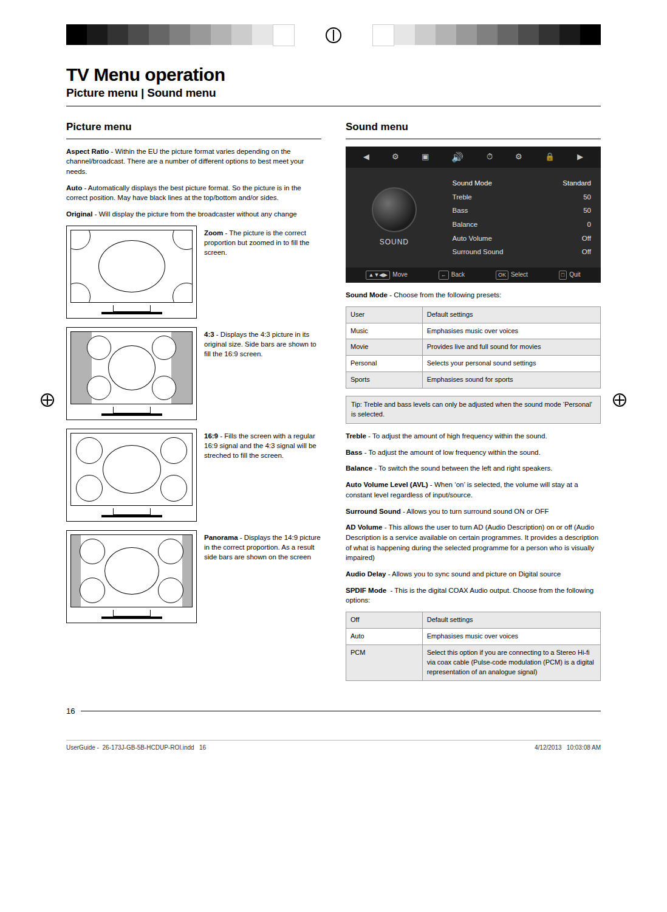TV Menu operation
Picture menu | Sound menu
Picture menu
Aspect Ratio - Within the EU the picture format varies depending on the channel/broadcast. There are a number of different options to best meet your needs.
Auto - Automatically displays the best picture format. So the picture is in the correct position. May have black lines at the top/bottom and/or sides.
Original - Will display the picture from the broadcaster without any change
Zoom - The picture is the correct proportion but zoomed in to fill the screen.
4:3 - Displays the 4:3 picture in its original size. Side bars are shown to fill the 16:9 screen.
16:9 - Fills the screen with a regular 16:9 signal and the 4:3 signal will be streched to fill the screen.
Panorama - Displays the 14:9 picture in the correct proportion. As a result side bars are shown on the screen
Sound menu
◀ ⚙ ▣ 🔊 ⏱ ⚙ 🔒 ▶
SOUND
Sound Mode Standard
Treble 50
Bass 50
Balance 0
Auto Volume Off
Surround Sound Off
▲▼◀▶ Move ← Back OK Select □ Quit
Sound Mode - Choose from the following presets:
| User | Default settings |
| Music | Emphasises music over voices |
| Movie | Provides live and full sound for movies |
| Personal | Selects your personal sound settings |
| Sports | Emphasises sound for sports |
Tip: Treble and bass levels can only be adjusted when the sound mode ‘Personal’ is selected.
Treble - To adjust the amount of high frequency within the sound.
Bass - To adjust the amount of low frequency within the sound.
Balance - To switch the sound between the left and right speakers.
Auto Volume Level (AVL) - When ‘on’ is selected, the volume will stay at a constant level regardless of input/source.
Surround Sound - Allows you to turn surround sound ON or OFF
AD Volume - This allows the user to turn AD (Audio Description) on or off (Audio Description is a service available on certain programmes. It provides a description of what is happening during the selected programme for a person who is visually impaired)
Audio Delay - Allows you to sync sound and picture on Digital source
SPDIF Mode - This is the digital COAX Audio output. Choose from the following options:
| Off | Default settings |
| Auto | Emphasises music over voices |
| PCM | Select this option if you are connecting to a Stereo Hi-fi via coax cable (Pulse-code modulation (PCM) is a digital representation of an analogue signal) |
16
UserGuide - 26-173J-GB-5B-HCDUP-ROI.indd 16
4/12/2013 10:03:08 AM